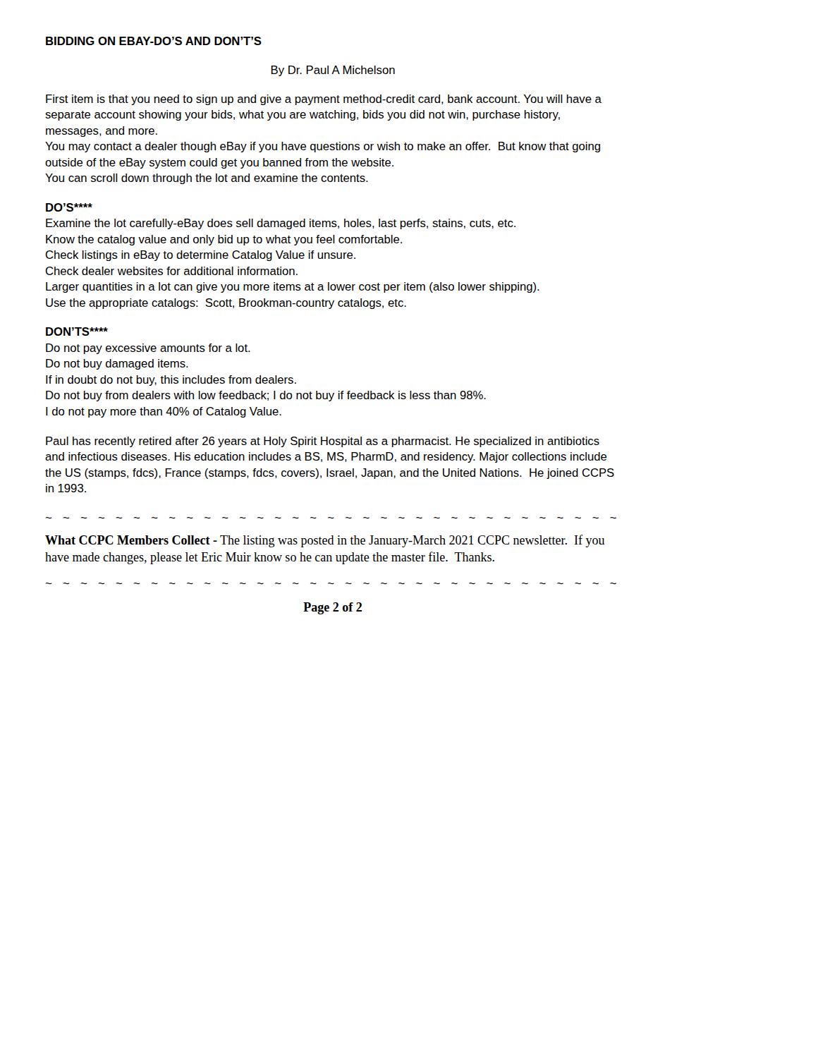BIDDING ON EBAY-DO’S AND DON’T’S
By Dr. Paul A Michelson
First item is that you need to sign up and give a payment method-credit card, bank account. You will have a separate account showing your bids, what you are watching, bids you did not win, purchase history, messages, and more.
You may contact a dealer though eBay if you have questions or wish to make an offer. But know that going outside of the eBay system could get you banned from the website.
You can scroll down through the lot and examine the contents.
DO’S****
Examine the lot carefully-eBay does sell damaged items, holes, last perfs, stains, cuts, etc.
Know the catalog value and only bid up to what you feel comfortable.
Check listings in eBay to determine Catalog Value if unsure.
Check dealer websites for additional information.
Larger quantities in a lot can give you more items at a lower cost per item (also lower shipping).
Use the appropriate catalogs: Scott, Brookman-country catalogs, etc.
DON’TS****
Do not pay excessive amounts for a lot.
Do not buy damaged items.
If in doubt do not buy, this includes from dealers.
Do not buy from dealers with low feedback; I do not buy if feedback is less than 98%.
I do not pay more than 40% of Catalog Value.
Paul has recently retired after 26 years at Holy Spirit Hospital as a pharmacist. He specialized in antibiotics and infectious diseases. His education includes a BS, MS, PharmD, and residency. Major collections include the US (stamps, fdcs), France (stamps, fdcs, covers), Israel, Japan, and the United Nations. He joined CCPS in 1993.
~ ~ ~ ~ ~ ~ ~ ~ ~ ~ ~ ~ ~ ~ ~ ~ ~ ~ ~ ~ ~ ~ ~ ~ ~ ~ ~ ~ ~ ~ ~ ~ ~ ~ ~ ~ ~ ~ ~ ~ ~ ~ ~
What CCPC Members Collect - The listing was posted in the January-March 2021 CCPC newsletter. If you have made changes, please let Eric Muir know so he can update the master file. Thanks.
~ ~ ~ ~ ~ ~ ~ ~ ~ ~ ~ ~ ~ ~ ~ ~ ~ ~ ~ ~ ~ ~ ~ ~ ~ ~ ~ ~ ~ ~ ~ ~ ~ ~ ~ ~ ~ ~ ~ ~ ~ ~ ~
Page 2 of 2